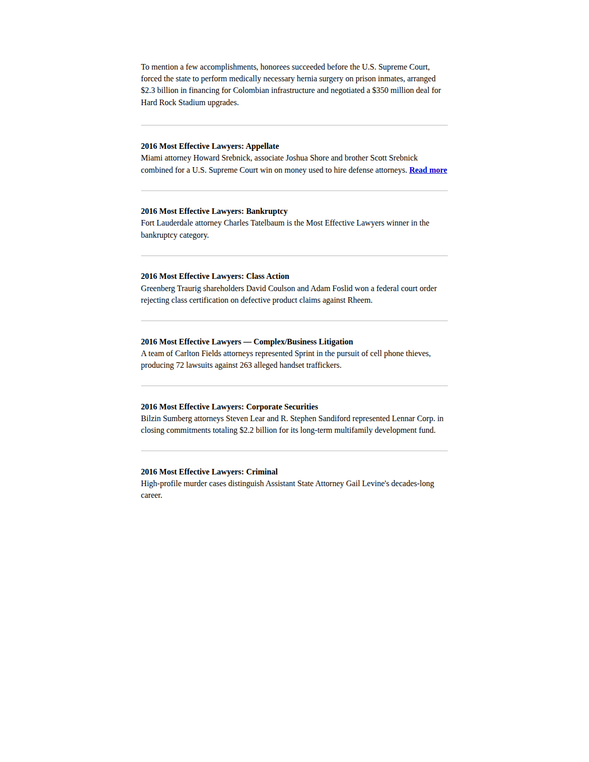To mention a few accomplishments, honorees succeeded before the U.S. Supreme Court, forced the state to perform medically necessary hernia surgery on prison inmates, arranged $2.3 billion in financing for Colombian infrastructure and negotiated a $350 million deal for Hard Rock Stadium upgrades.
2016 Most Effective Lawyers: Appellate
Miami attorney Howard Srebnick, associate Joshua Shore and brother Scott Srebnick combined for a U.S. Supreme Court win on money used to hire defense attorneys. Read more
2016 Most Effective Lawyers: Bankruptcy
Fort Lauderdale attorney Charles Tatelbaum is the Most Effective Lawyers winner in the bankruptcy category.
2016 Most Effective Lawyers: Class Action
Greenberg Traurig shareholders David Coulson and Adam Foslid won a federal court order rejecting class certification on defective product claims against Rheem.
2016 Most Effective Lawyers — Complex/Business Litigation
A team of Carlton Fields attorneys represented Sprint in the pursuit of cell phone thieves, producing 72 lawsuits against 263 alleged handset traffickers.
2016 Most Effective Lawyers: Corporate Securities
Bilzin Sumberg attorneys Steven Lear and R. Stephen Sandiford represented Lennar Corp. in closing commitments totaling $2.2 billion for its long-term multifamily development fund.
2016 Most Effective Lawyers: Criminal
High-profile murder cases distinguish Assistant State Attorney Gail Levine's decades-long career.